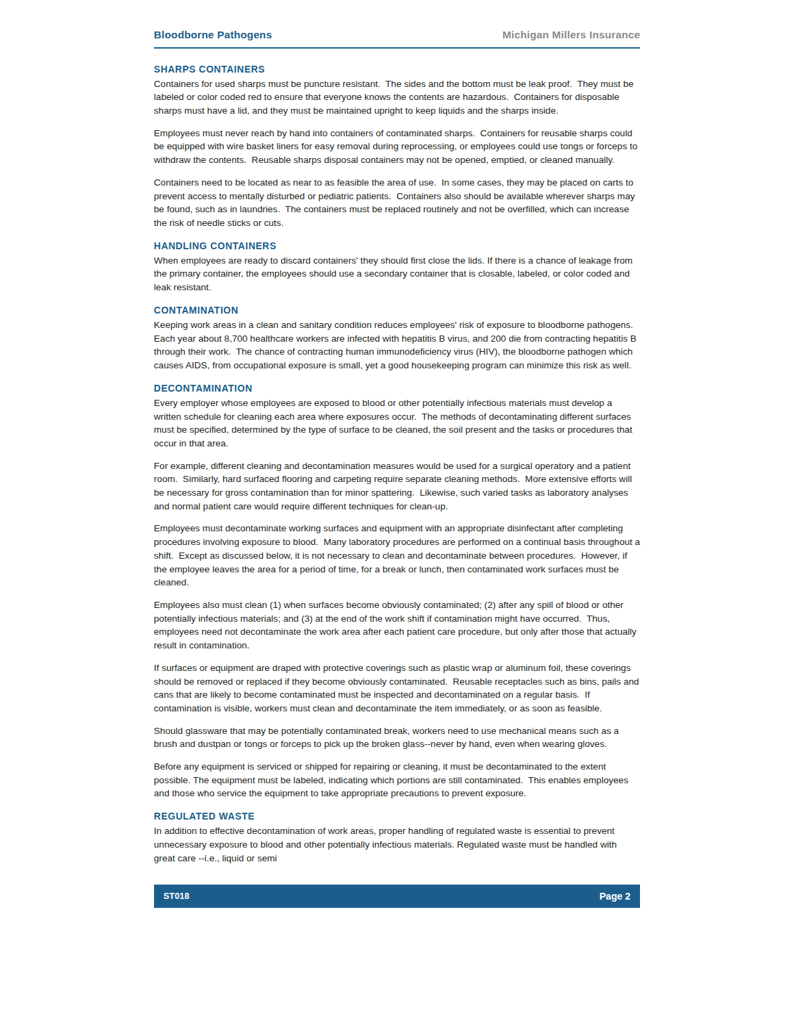Bloodborne Pathogens
Michigan Millers Insurance
Sharps Containers
Containers for used sharps must be puncture resistant. The sides and the bottom must be leak proof. They must be labeled or color coded red to ensure that everyone knows the contents are hazardous. Containers for disposable sharps must have a lid, and they must be maintained upright to keep liquids and the sharps inside.
Employees must never reach by hand into containers of contaminated sharps. Containers for reusable sharps could be equipped with wire basket liners for easy removal during reprocessing, or employees could use tongs or forceps to withdraw the contents. Reusable sharps disposal containers may not be opened, emptied, or cleaned manually.
Containers need to be located as near to as feasible the area of use. In some cases, they may be placed on carts to prevent access to mentally disturbed or pediatric patients. Containers also should be available wherever sharps may be found, such as in laundries. The containers must be replaced routinely and not be overfilled, which can increase the risk of needle sticks or cuts.
Handling Containers
When employees are ready to discard containers' they should first close the lids. If there is a chance of leakage from the primary container, the employees should use a secondary container that is closable, labeled, or color coded and leak resistant.
Contamination
Keeping work areas in a clean and sanitary condition reduces employees' risk of exposure to bloodborne pathogens. Each year about 8,700 healthcare workers are infected with hepatitis B virus, and 200 die from contracting hepatitis B through their work. The chance of contracting human immunodeficiency virus (HIV), the bloodborne pathogen which causes AIDS, from occupational exposure is small, yet a good housekeeping program can minimize this risk as well.
Decontamination
Every employer whose employees are exposed to blood or other potentially infectious materials must develop a written schedule for cleaning each area where exposures occur. The methods of decontaminating different surfaces must be specified, determined by the type of surface to be cleaned, the soil present and the tasks or procedures that occur in that area.
For example, different cleaning and decontamination measures would be used for a surgical operatory and a patient room. Similarly, hard surfaced flooring and carpeting require separate cleaning methods. More extensive efforts will be necessary for gross contamination than for minor spattering. Likewise, such varied tasks as laboratory analyses and normal patient care would require different techniques for clean-up.
Employees must decontaminate working surfaces and equipment with an appropriate disinfectant after completing procedures involving exposure to blood. Many laboratory procedures are performed on a continual basis throughout a shift. Except as discussed below, it is not necessary to clean and decontaminate between procedures. However, if the employee leaves the area for a period of time, for a break or lunch, then contaminated work surfaces must be cleaned.
Employees also must clean (1) when surfaces become obviously contaminated; (2) after any spill of blood or other potentially infectious materials; and (3) at the end of the work shift if contamination might have occurred. Thus, employees need not decontaminate the work area after each patient care procedure, but only after those that actually result in contamination.
If surfaces or equipment are draped with protective coverings such as plastic wrap or aluminum foil, these coverings should be removed or replaced if they become obviously contaminated. Reusable receptacles such as bins, pails and cans that are likely to become contaminated must be inspected and decontaminated on a regular basis. If contamination is visible, workers must clean and decontaminate the item immediately, or as soon as feasible.
Should glassware that may be potentially contaminated break, workers need to use mechanical means such as a brush and dustpan or tongs or forceps to pick up the broken glass--never by hand, even when wearing gloves.
Before any equipment is serviced or shipped for repairing or cleaning, it must be decontaminated to the extent possible. The equipment must be labeled, indicating which portions are still contaminated. This enables employees and those who service the equipment to take appropriate precautions to prevent exposure.
Regulated Waste
In addition to effective decontamination of work areas, proper handling of regulated waste is essential to prevent unnecessary exposure to blood and other potentially infectious materials. Regulated waste must be handled with great care --i.e., liquid or semi
ST018
Page 2